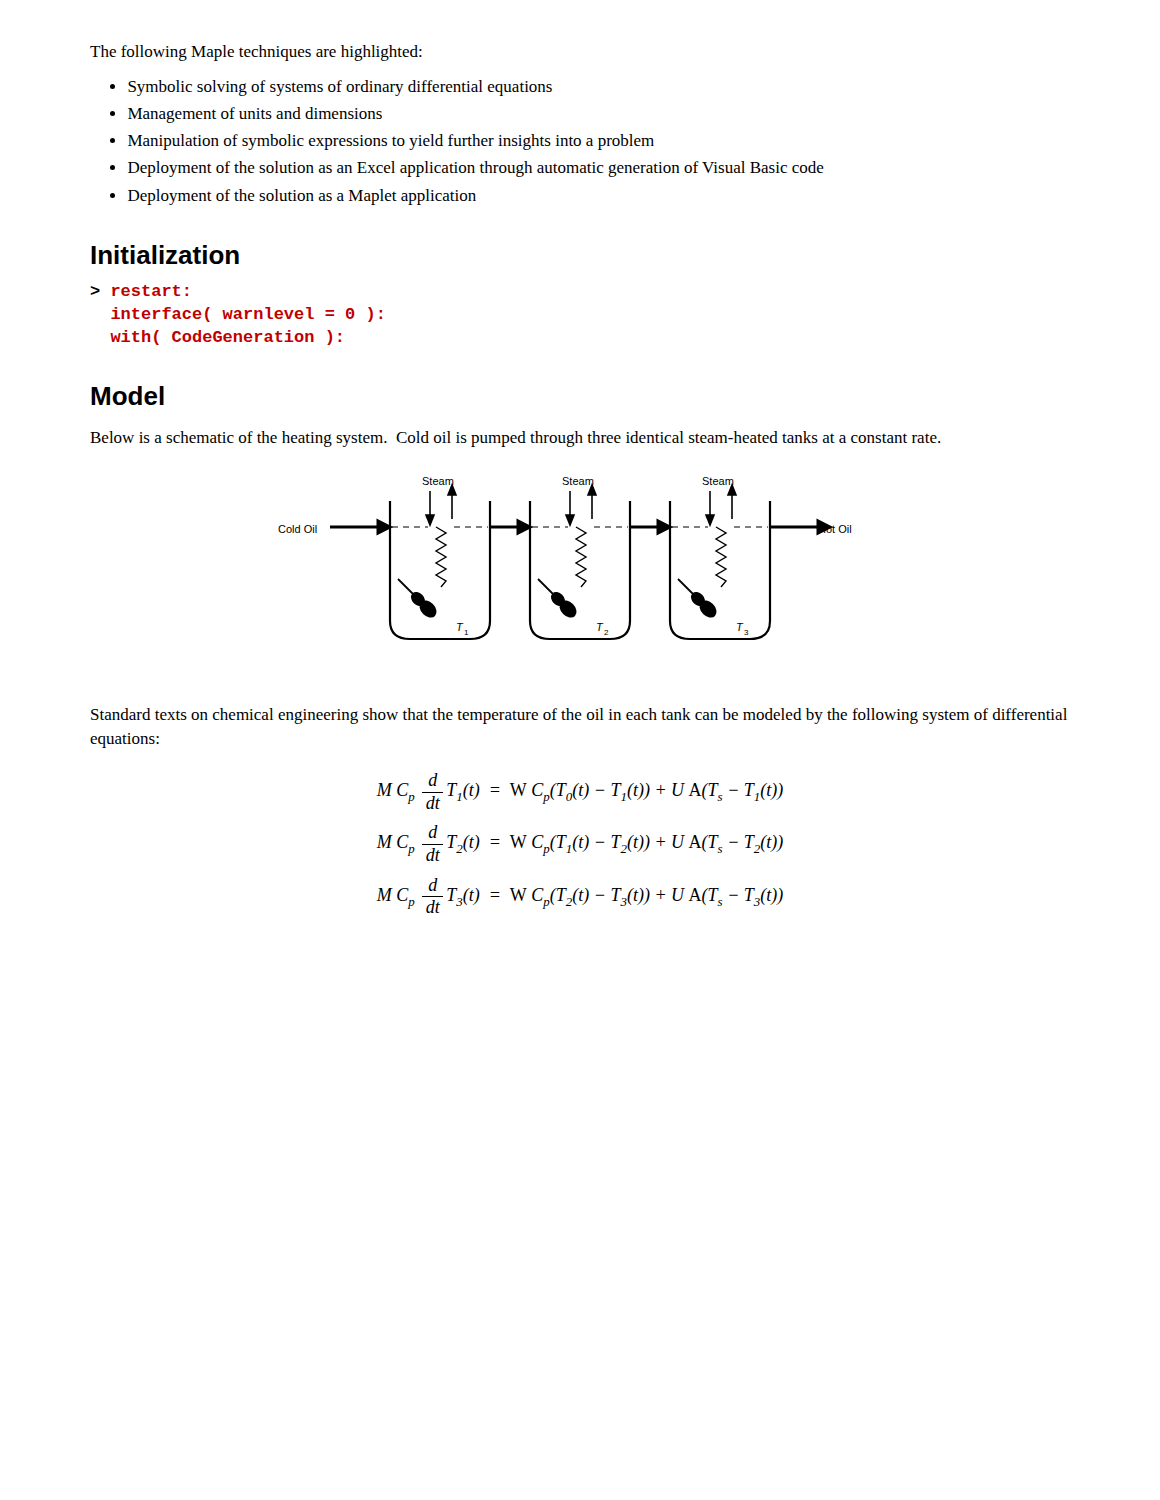The following Maple techniques are highlighted:
Symbolic solving of systems of ordinary differential equations
Management of units and dimensions
Manipulation of symbolic expressions to yield further insights into a problem
Deployment of the solution as an Excel application through automatic generation of Visual Basic code
Deployment of the solution as a Maplet application
Initialization
> restart: interface( warnlevel = 0 ): with( CodeGeneration ):
Model
Below is a schematic of the heating system. Cold oil is pumped through three identical steam-heated tanks at a constant rate.
Steam Steam Steam Cold Oil Hot Oil T 1 T 2 T 3
Standard texts on chemical engineering show that the temperature of the oil in each tank can be modeled by the following system of differential equations:
M Cp ddt T1(t) = W Cp(T0(t) − T1(t)) + U A(Ts − T1(t))
M Cp ddt T2(t) = W Cp(T1(t) − T2(t)) + U A(Ts − T2(t))
M Cp ddt T3(t) = W Cp(T2(t) − T3(t)) + U A(Ts − T3(t))